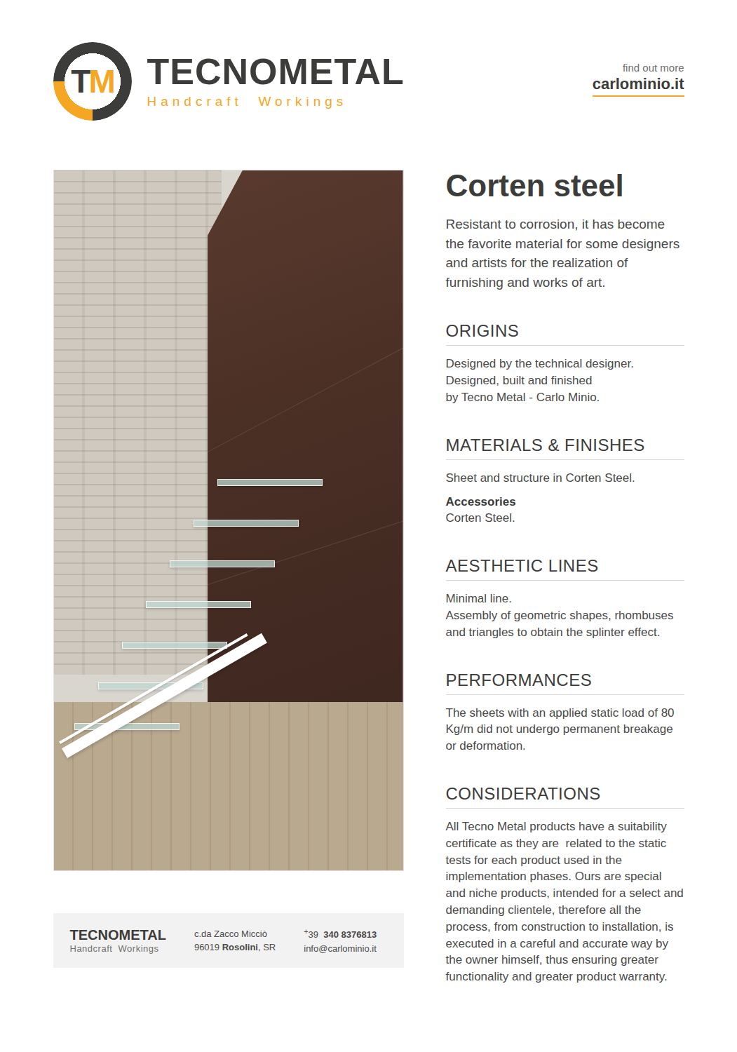TM
TECNOMETAL
Handcraft Workings
find out more
carlominio.it
TECNOMETAL Handcraft Workings
c.da Zacco Micciò
96019 Rosolini, SR
+39 340 8376813
info@carlominio.it
Corten steel
Resistant to corrosion, it has become the favorite material for some designers and artists for the realization of furnishing and works of art.
ORIGINS
Designed by the technical designer.
Designed, built and finished
by Tecno Metal - Carlo Minio.
MATERIALS & FINISHES
Sheet and structure in Corten Steel.
Accessories
Corten Steel.
AESTHETIC LINES
Minimal line.
Assembly of geometric shapes, rhombuses and triangles to obtain the splinter effect.
PERFORMANCES
The sheets with an applied static load of 80 Kg/m did not undergo permanent breakage or deformation.
CONSIDERATIONS
All Tecno Metal products have a suitability certificate as they are related to the static tests for each product used in the implementation phases. Ours are special and niche products, intended for a select and demanding clientele, therefore all the process, from construction to installation, is executed in a careful and accurate way by the owner himself, thus ensuring greater functionality and greater product warranty.